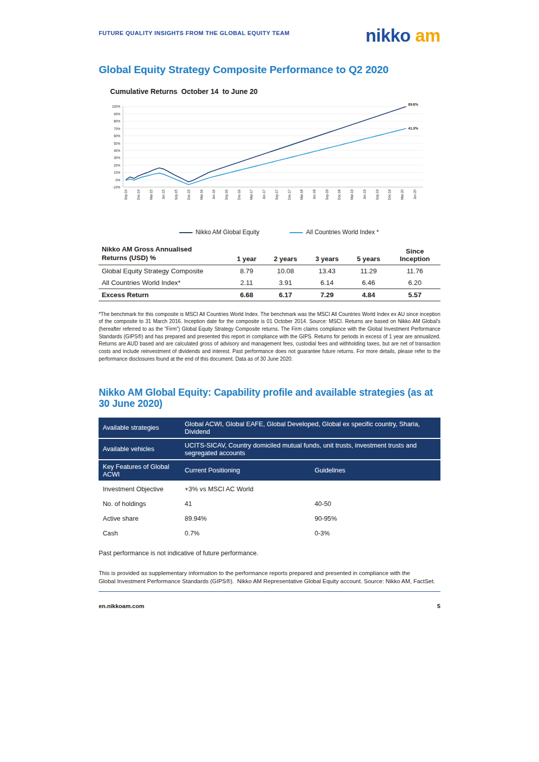Future Quality Insights from the Global Equity Team
nikko am
Global Equity Strategy Composite Performance to Q2 2020
Cumulative Returns October 14 to June 20
100% 90% 80% 70% 60% 50% 40% 30% 20% 10% 0% -10% 89.6% 41.3% Sep-14 Dec-14 Mar-15 Jun-15 Sep-15 Dec-15 Mar-16 Jun-16 Sep-16 Dec-16 Mar-17 Jun-17 Sep-17 Dec-17 Mar-18 Jun-18 Sep-18 Dec-18 Mar-19 Jun-19 Sep-19 Dec-19 Mar-20 Jun-20
Nikko AM Global Equity
All Countries World Index *
| Nikko AM Gross Annualised Returns (USD) % | 1 year | 2 years | 3 years | 5 years | Since Inception |
| --- | --- | --- | --- | --- | --- |
| Global Equity Strategy Composite | 8.79 | 10.08 | 13.43 | 11.29 | 11.76 |
| All Countries World Index* | 2.11 | 3.91 | 6.14 | 6.46 | 6.20 |
| Excess Return | 6.68 | 6.17 | 7.29 | 4.84 | 5.57 |
*The benchmark for this composite is MSCI All Countries World Index. The benchmark was the MSCI All Countries World Index ex AU since inception of the composite to 31 March 2016. Inception date for the composite is 01 October 2014. Source: MSCI. Returns are based on Nikko AM Global's (hereafter referred to as the “Firm”) Global Equity Strategy Composite returns. The Firm claims compliance with the Global Investment Performance Standards (GIPS®) and has prepared and presented this report in compliance with the GIPS. Returns for periods in excess of 1 year are annualized. Returns are AUD based and are calculated gross of advisory and management fees, custodial fees and withholding taxes, but are net of transaction costs and include reinvestment of dividends and interest. Past performance does not guarantee future returns. For more details, please refer to the performance disclosures found at the end of this document. Data as of 30 June 2020.
Nikko AM Global Equity: Capability profile and available strategies (as at 30 June 2020)
| Available strategies | Global ACWI, Global EAFE, Global Developed, Global ex specific country, Sharia, Dividend |
| Available vehicles | UCITS-SICAV, Country domiciled mutual funds, unit trusts, investment trusts and segregated accounts |
| Key Features of Global ACWI | Current Positioning | Guidelines |
| Investment Objective | +3% vs MSCI AC World | |
| No. of holdings | 41 | 40-50 |
| Active share | 89.94% | 90-95% |
| Cash | 0.7% | 0-3% |
Past performance is not indicative of future performance.
This is provided as supplementary information to the performance reports prepared and presented in compliance with the
Global Investment Performance Standards (GIPS®). Nikko AM Representative Global Equity account. Source: Nikko AM, FactSet.
en.nikkoam.com
5